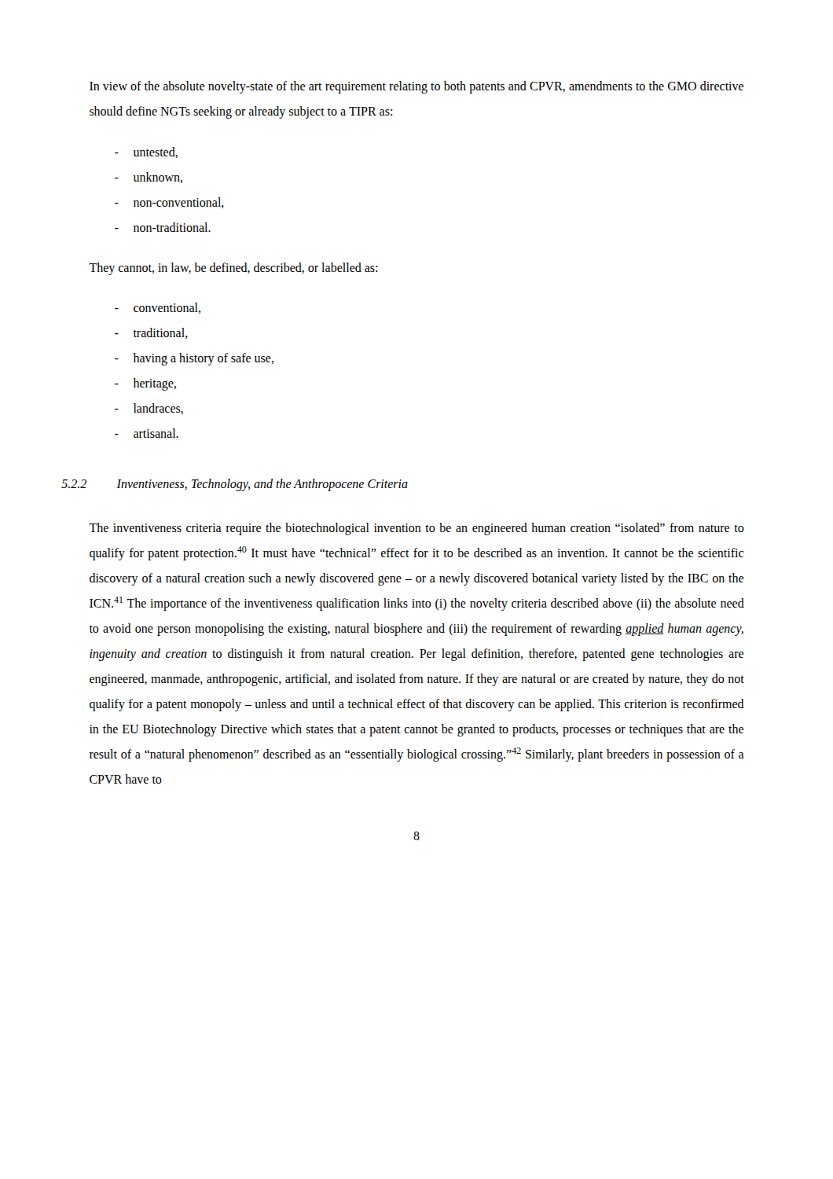In view of the absolute novelty-state of the art requirement relating to both patents and CPVR, amendments to the GMO directive should define NGTs seeking or already subject to a TIPR as:
untested,
unknown,
non-conventional,
non-traditional.
They cannot, in law, be defined, described, or labelled as:
conventional,
traditional,
having a history of safe use,
heritage,
landraces,
artisanal.
5.2.2 Inventiveness, Technology, and the Anthropocene Criteria
The inventiveness criteria require the biotechnological invention to be an engineered human creation “isolated” from nature to qualify for patent protection.40 It must have “technical” effect for it to be described as an invention. It cannot be the scientific discovery of a natural creation such a newly discovered gene – or a newly discovered botanical variety listed by the IBC on the ICN.41 The importance of the inventiveness qualification links into (i) the novelty criteria described above (ii) the absolute need to avoid one person monopolising the existing, natural biosphere and (iii) the requirement of rewarding applied human agency, ingenuity and creation to distinguish it from natural creation. Per legal definition, therefore, patented gene technologies are engineered, manmade, anthropogenic, artificial, and isolated from nature. If they are natural or are created by nature, they do not qualify for a patent monopoly – unless and until a technical effect of that discovery can be applied. This criterion is reconfirmed in the EU Biotechnology Directive which states that a patent cannot be granted to products, processes or techniques that are the result of a “natural phenomenon” described as an “essentially biological crossing.”42 Similarly, plant breeders in possession of a CPVR have to
8